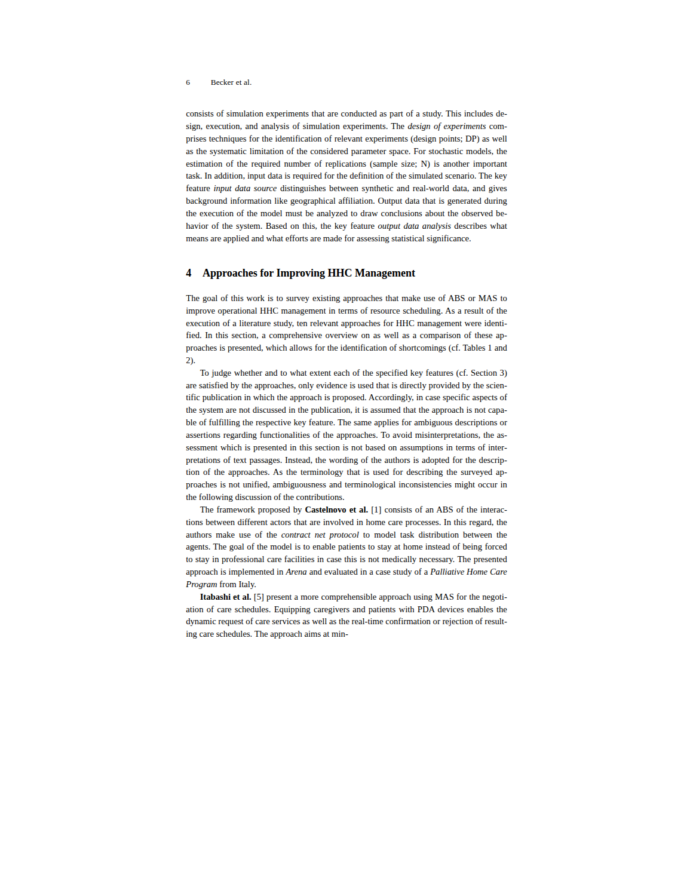6 Becker et al.
consists of simulation experiments that are conducted as part of a study. This includes design, execution, and analysis of simulation experiments. The design of experiments comprises techniques for the identification of relevant experiments (design points; DP) as well as the systematic limitation of the considered parameter space. For stochastic models, the estimation of the required number of replications (sample size; N) is another important task. In addition, input data is required for the definition of the simulated scenario. The key feature input data source distinguishes between synthetic and real-world data, and gives background information like geographical affiliation. Output data that is generated during the execution of the model must be analyzed to draw conclusions about the observed behavior of the system. Based on this, the key feature output data analysis describes what means are applied and what efforts are made for assessing statistical significance.
4 Approaches for Improving HHC Management
The goal of this work is to survey existing approaches that make use of ABS or MAS to improve operational HHC management in terms of resource scheduling. As a result of the execution of a literature study, ten relevant approaches for HHC management were identified. In this section, a comprehensive overview on as well as a comparison of these approaches is presented, which allows for the identification of shortcomings (cf. Tables 1 and 2).
To judge whether and to what extent each of the specified key features (cf. Section 3) are satisfied by the approaches, only evidence is used that is directly provided by the scientific publication in which the approach is proposed. Accordingly, in case specific aspects of the system are not discussed in the publication, it is assumed that the approach is not capable of fulfilling the respective key feature. The same applies for ambiguous descriptions or assertions regarding functionalities of the approaches. To avoid misinterpretations, the assessment which is presented in this section is not based on assumptions in terms of interpretations of text passages. Instead, the wording of the authors is adopted for the description of the approaches. As the terminology that is used for describing the surveyed approaches is not unified, ambiguousness and terminological inconsistencies might occur in the following discussion of the contributions.
The framework proposed by Castelnovo et al. [1] consists of an ABS of the interactions between different actors that are involved in home care processes. In this regard, the authors make use of the contract net protocol to model task distribution between the agents. The goal of the model is to enable patients to stay at home instead of being forced to stay in professional care facilities in case this is not medically necessary. The presented approach is implemented in Arena and evaluated in a case study of a Palliative Home Care Program from Italy.
Itabashi et al. [5] present a more comprehensible approach using MAS for the negotiation of care schedules. Equipping caregivers and patients with PDA devices enables the dynamic request of care services as well as the real-time confirmation or rejection of resulting care schedules. The approach aims at min-